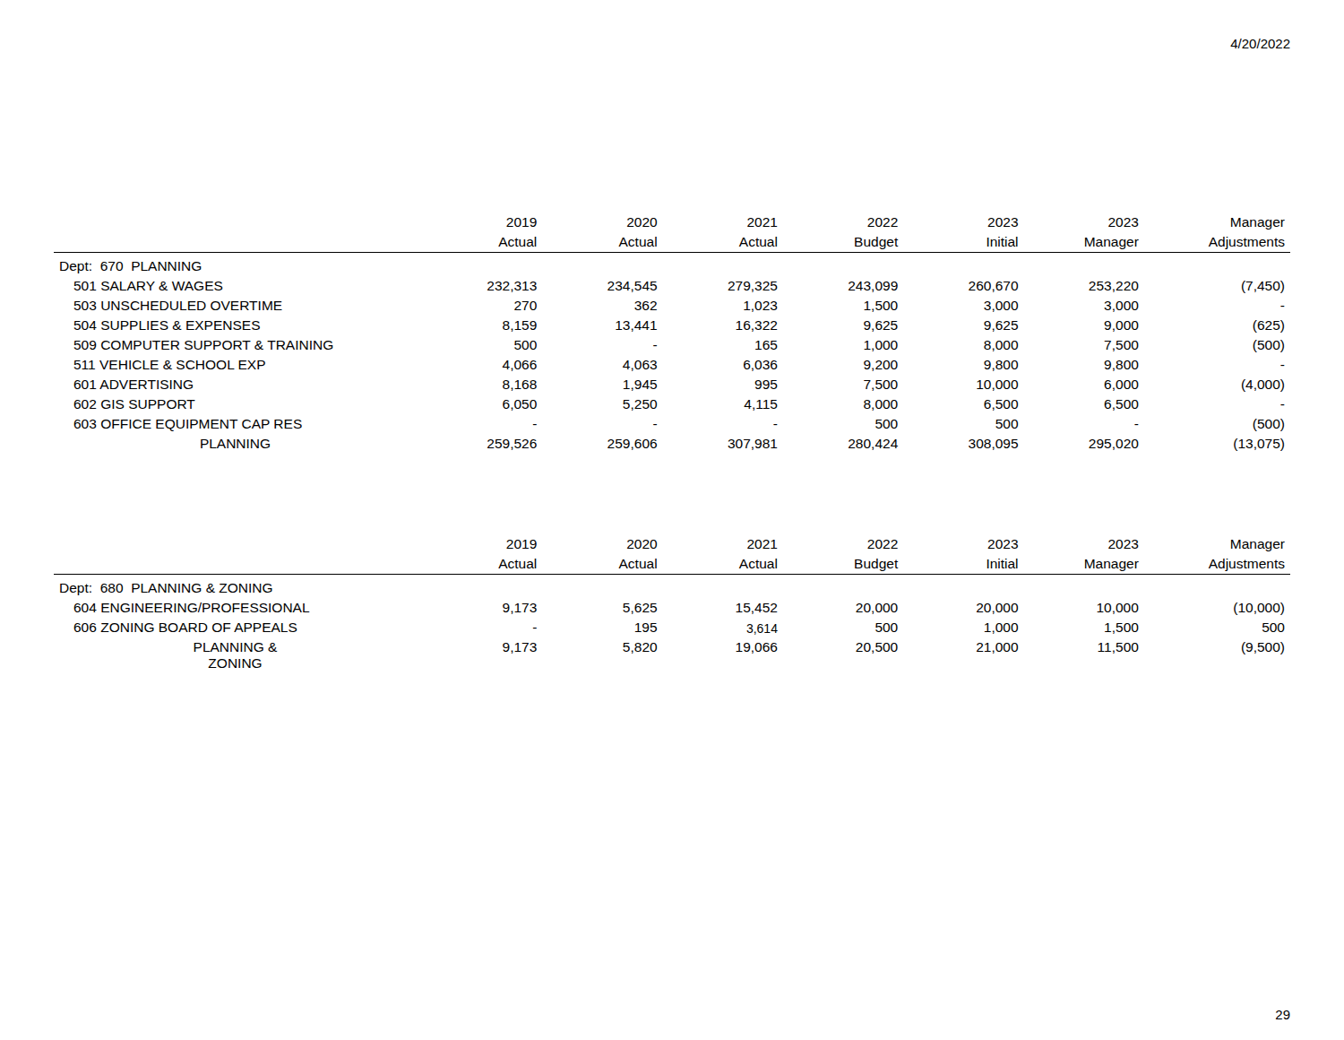4/20/2022
| | 2019 | 2020 | 2021 | 2022 | 2023 | 2023 | Manager |
| --- | --- | --- | --- | --- | --- | --- | --- |
| | Actual | Actual | Actual | Budget | Initial | Manager | Adjustments |
| Dept: 670 PLANNING |
| 501 SALARY & WAGES | 232,313 | 234,545 | 279,325 | 243,099 | 260,670 | 253,220 | (7,450) |
| 503 UNSCHEDULED OVERTIME | 270 | 362 | 1,023 | 1,500 | 3,000 | 3,000 | - |
| 504 SUPPLIES & EXPENSES | 8,159 | 13,441 | 16,322 | 9,625 | 9,625 | 9,000 | (625) |
| 509 COMPUTER SUPPORT & TRAINING | 500 | - | 165 | 1,000 | 8,000 | 7,500 | (500) |
| 511 VEHICLE & SCHOOL EXP | 4,066 | 4,063 | 6,036 | 9,200 | 9,800 | 9,800 | - |
| 601 ADVERTISING | 8,168 | 1,945 | 995 | 7,500 | 10,000 | 6,000 | (4,000) |
| 602 GIS SUPPORT | 6,050 | 5,250 | 4,115 | 8,000 | 6,500 | 6,500 | - |
| 603 OFFICE EQUIPMENT CAP RES | - | - | - | 500 | 500 | - | (500) |
| PLANNING | 259,526 | 259,606 | 307,981 | 280,424 | 308,095 | 295,020 | (13,075) |
| | 2019 | 2020 | 2021 | 2022 | 2023 | 2023 | Manager |
| --- | --- | --- | --- | --- | --- | --- | --- |
| | Actual | Actual | Actual | Budget | Initial | Manager | Adjustments |
| Dept: 680 PLANNING & ZONING |
| 604 ENGINEERING/PROFESSIONAL | 9,173 | 5,625 | 15,452 | 20,000 | 20,000 | 10,000 | (10,000) |
| 606 ZONING BOARD OF APPEALS | - | 195 | 3,614 | 500 | 1,000 | 1,500 | 500 |
| PLANNING & ZONING | 9,173 | 5,820 | 19,066 | 20,500 | 21,000 | 11,500 | (9,500) |
29